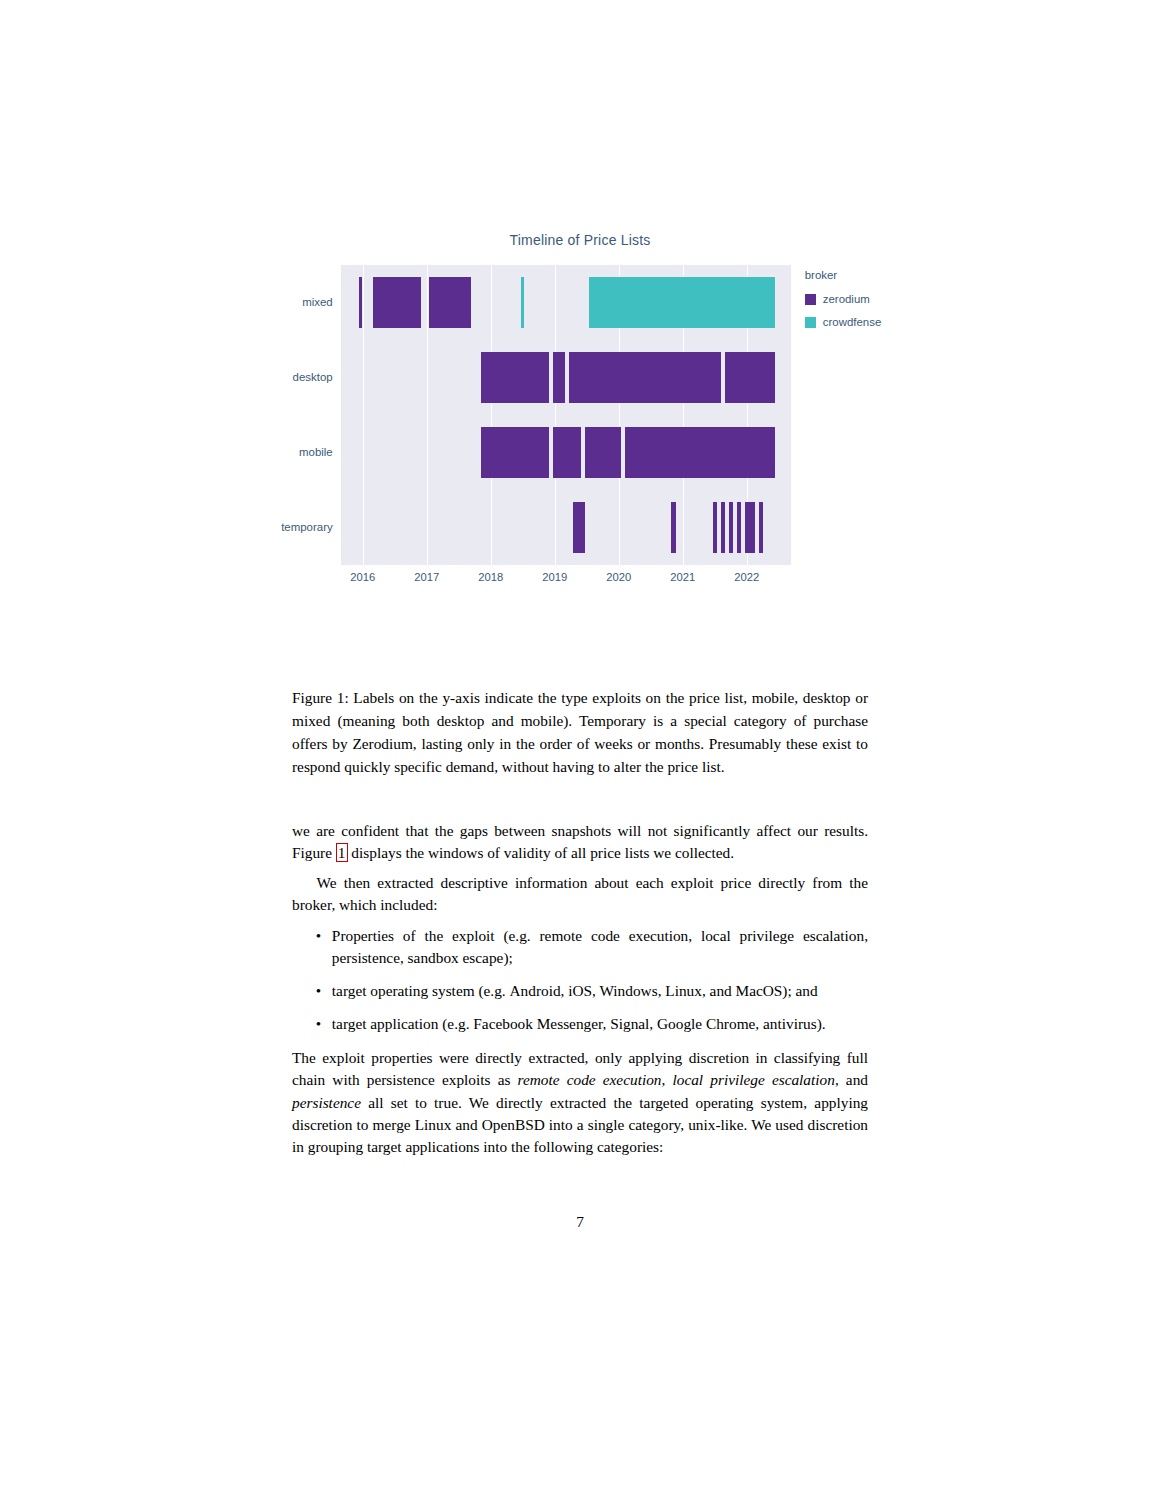Timeline of Price Lists
mixed
desktop
mobile
temporary
2016 2017 2018 2019 2020 2021 2022
broker
zerodium
crowdfense
Figure 1: Labels on the y-axis indicate the type exploits on the price list, mobile, desktop or mixed (meaning both desktop and mobile). Temporary is a special category of purchase offers by Zerodium, lasting only in the order of weeks or months. Presumably these exist to respond quickly specific demand, without having to alter the price list.
we are confident that the gaps between snapshots will not significantly affect our results. Figure 1 displays the windows of validity of all price lists we collected.
We then extracted descriptive information about each exploit price directly from the broker, which included:
Properties of the exploit (e.g. remote code execution, local privilege escalation, persistence, sandbox escape);
target operating system (e.g. Android, iOS, Windows, Linux, and MacOS); and
target application (e.g. Facebook Messenger, Signal, Google Chrome, antivirus).
The exploit properties were directly extracted, only applying discretion in classifying full chain with persistence exploits as remote code execution, local privilege escalation, and persistence all set to true. We directly extracted the targeted operating system, applying discretion to merge Linux and OpenBSD into a single category, unix-like. We used discretion in grouping target applications into the following categories:
7